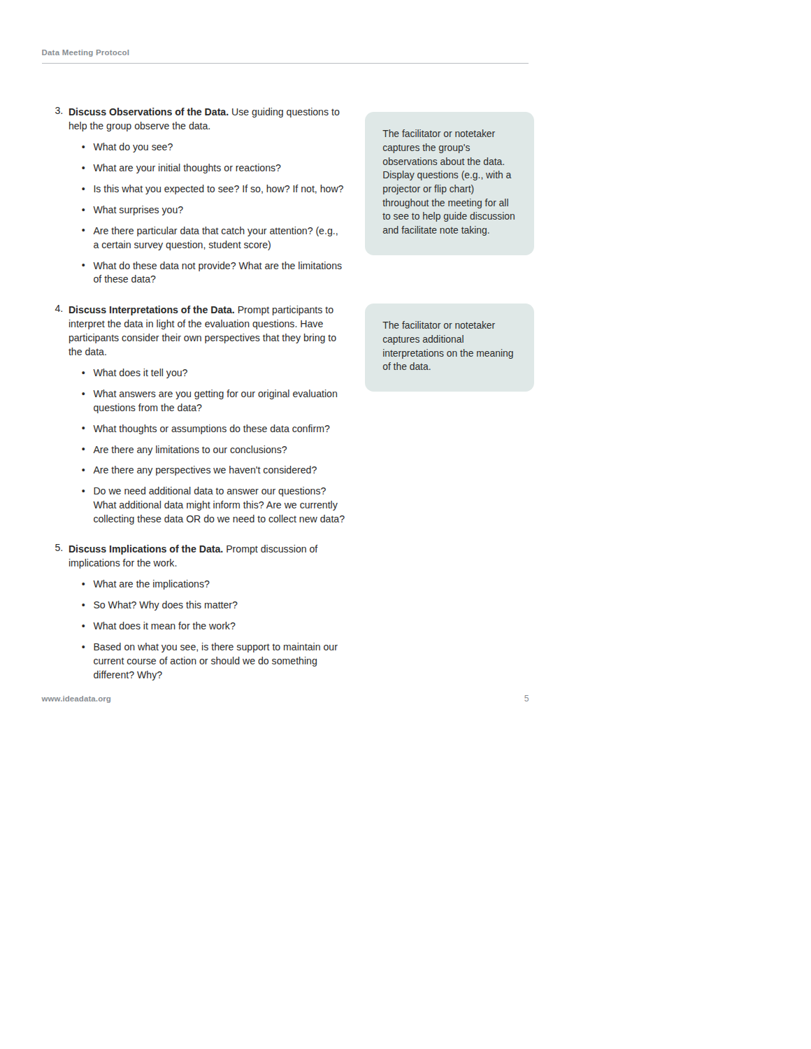Data Meeting Protocol
Discuss Observations of the Data. Use guiding questions to help the group observe the data.
What do you see?
What are your initial thoughts or reactions?
Is this what you expected to see? If so, how? If not, how?
What surprises you?
Are there particular data that catch your attention? (e.g., a certain survey question, student score)
What do these data not provide? What are the limitations of these data?
Discuss Interpretations of the Data. Prompt participants to interpret the data in light of the evaluation questions. Have participants consider their own perspectives that they bring to the data.
What does it tell you?
What answers are you getting for our original evaluation questions from the data?
What thoughts or assumptions do these data confirm?
Are there any limitations to our conclusions?
Are there any perspectives we haven't considered?
Do we need additional data to answer our questions? What additional data might inform this? Are we currently collecting these data OR do we need to collect new data?
Discuss Implications of the Data. Prompt discussion of implications for the work.
What are the implications?
So What? Why does this matter?
What does it mean for the work?
Based on what you see, is there support to maintain our current course of action or should we do something different? Why?
The facilitator or notetaker captures the group's observations about the data. Display questions (e.g., with a projector or flip chart) throughout the meeting for all to see to help guide discussion and facilitate note taking.
The facilitator or notetaker captures additional interpretations on the meaning of the data.
www.ideadata.org 5